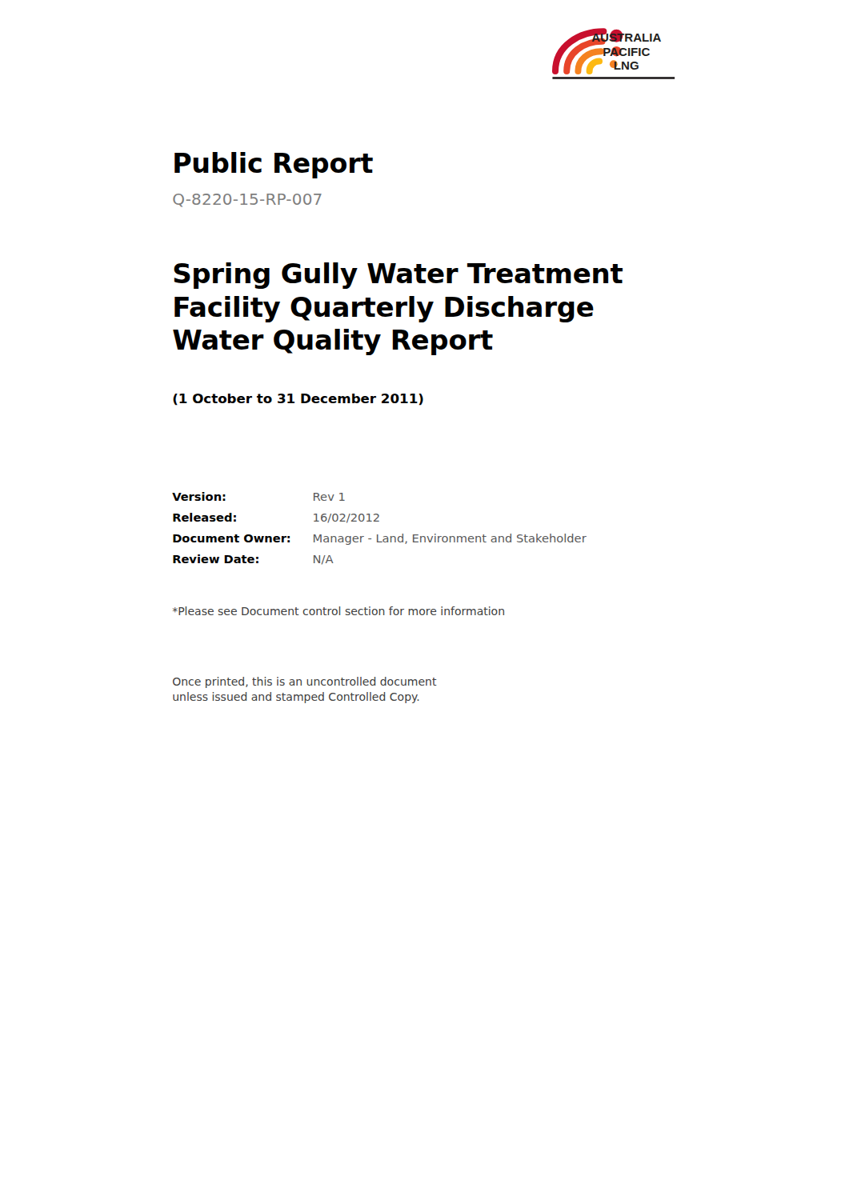AUSTRALIA PACIFIC LNG
Public Report
Q-8220-15-RP-007
Spring Gully Water Treatment Facility Quarterly Discharge Water Quality Report
(1 October to 31 December 2011)
| Version: | Rev 1 |
| Released: | 16/02/2012 |
| Document Owner: | Manager - Land, Environment and Stakeholder |
| Review Date: | N/A |
*Please see Document control section for more information
Once printed, this is an uncontrolled document
unless issued and stamped Controlled Copy.